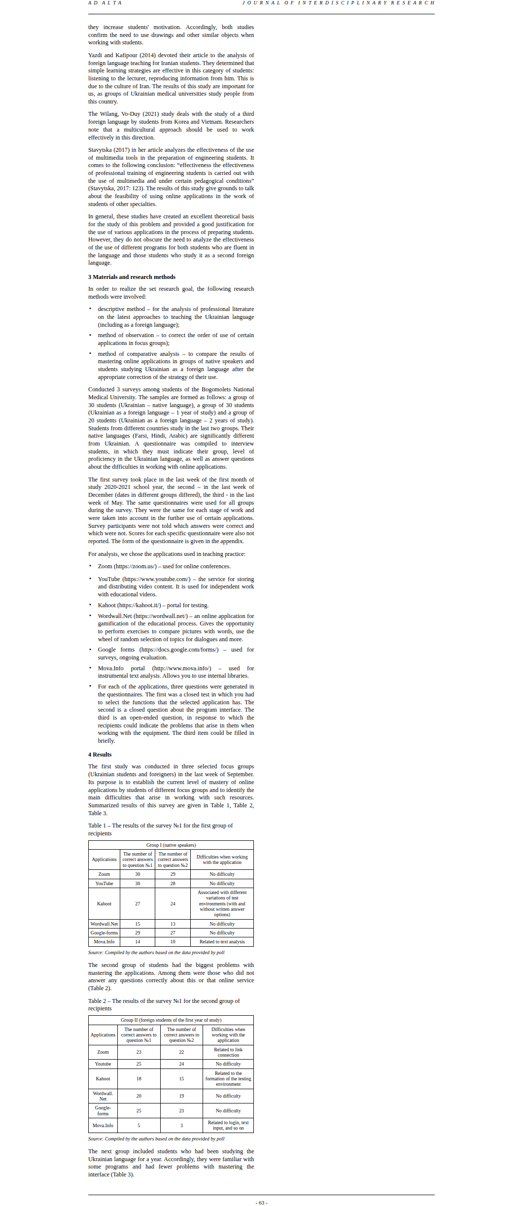A D A L T A
J O U R N A L O F I N T E R D I S C I P L I N A R Y R E S E A R C H
they increase students' motivation. Accordingly, both studies confirm the need to use drawings and other similar objects when working with students.
Yazdi and Kafipour (2014) devoted their article to the analysis of foreign language teaching for Iranian students. They determined that simple learning strategies are effective in this category of students: listening to the lecturer, reproducing information from him. This is due to the culture of Iran. The results of this study are important for us, as groups of Ukrainian medical universities study people from this country.
The Wilang, Vo-Duy (2021) study deals with the study of a third foreign language by students from Korea and Vietnam. Researchers note that a multicultural approach should be used to work effectively in this direction.
Stavytska (2017) in her article analyzes the effectiveness of the use of multimedia tools in the preparation of engineering students. It comes to the following conclusion: “effectiveness the effectiveness of professional training of engineering students is carried out with the use of multimedia and under certain pedagogical conditions” (Stavytska, 2017: 123). The results of this study give grounds to talk about the feasibility of using online applications in the work of students of other specialties.
In general, these studies have created an excellent theoretical basis for the study of this problem and provided a good justification for the use of various applications in the process of preparing students. However, they do not obscure the need to analyze the effectiveness of the use of different programs for both students who are fluent in the language and those students who study it as a second foreign language.
3 Materials and research methods
In order to realize the set research goal, the following research methods were involved:
descriptive method – for the analysis of professional literature on the latest approaches to teaching the Ukrainian language (including as a foreign language);
method of observation – to correct the order of use of certain applications in focus groups);
method of comparative analysis – to compare the results of mastering online applications in groups of native speakers and students studying Ukrainian as a foreign language after the appropriate correction of the strategy of their use.
Conducted 3 surveys among students of the Bogomolets National Medical University. The samples are formed as follows: a group of 30 students (Ukrainian – native language), a group of 30 students (Ukrainian as a foreign language – 1 year of study) and a group of 20 students (Ukrainian as a foreign language – 2 years of study). Students from different countries study in the last two groups. Their native languages (Farsi, Hindi, Arabic) are significantly different from Ukrainian. A questionnaire was compiled to interview students, in which they must indicate their group, level of proficiency in the Ukrainian language, as well as answer questions about the difficulties in working with online applications.
The first survey took place in the last week of the first month of study 2020-2021 school year, the second – in the last week of December (dates in different groups differed), the third - in the last week of May. The same questionnaires were used for all groups during the survey. They were the same for each stage of work and were taken into account in the further use of certain applications. Survey participants were not told which answers were correct and which were not. Scores for each specific questionnaire were also not reported. The form of the questionnaire is given in the appendix.
For analysis, we chose the applications used in teaching practice:
Zoom (https://zoom.us/) – used for online conferences.
YouTube (https://www.youtube.com/) – the service for storing and distributing video content. It is used for independent work with educational videos.
Kahoot (https://kahoot.it/) – portal for testing.
Wordwall.Net (https://wordwall.net/) – an online application for gamification of the educational process. Gives the opportunity to perform exercises to compare pictures with words, use the wheel of random selection of topics for dialogues and more.
Google forms (https://docs.google.com/forms/) – used for surveys, ongoing evaluation.
Mova.Info portal (http://www.mova.info/) – used for instrumental text analysis. Allows you to use internal libraries.
For each of the applications, three questions were generated in the questionnaires. The first was a closed test in which you had to select the functions that the selected application has. The second is a closed question about the program interface. The third is an open-ended question, in response to which the recipients could indicate the problems that arise in them when working with the equipment. The third item could be filled in briefly.
4 Results
The first study was conducted in three selected focus groups (Ukrainian students and foreigners) in the last week of September. Its purpose is to establish the current level of mastery of online applications by students of different focus groups and to identify the main difficulties that arise in working with such resources. Summarized results of this survey are given in Table 1, Table 2, Table 3.
Table 1 – The results of the survey №1 for the first group of recipients
| Group I (native speakers) |
| --- |
| Applications | The number of correct answers to question №1 | The number of correct answers to question №2 | Difficulties when working with the application |
| Zoom | 30 | 29 | No difficulty |
| YouTube | 30 | 28 | No difficulty |
| Kahoot | 27 | 24 | Associated with different variations of test environments (with and without written answer options) |
| Wordwall.Net | 15 | 13 | No difficulty |
| Google-forms | 29 | 27 | No difficulty |
| Mova.Info | 14 | 10 | Related to text analysis |
Source: Compiled by the authors based on the data provided by poll
The second group of students had the biggest problems with mastering the applications. Among them were those who did not answer any questions correctly about this or that online service (Table 2).
Table 2 – The results of the survey №1 for the second group of recipients
| Group II (foreign students of the first year of study) |
| --- |
| Applications | The number of correct answers to question №1 | The number of correct answers to question №2 | Difficulties when working with the application |
| Zoom | 23 | 22 | Related to link connection |
| Youtube | 25 | 24 | No difficulty |
| Kahoot | 18 | 15 | Related to the formation of the testing environment |
| Wordwall. Net | 20 | 19 | No difficulty |
| Google- forms | 25 | 23 | No difficulty |
| Mova.Info | 5 | 3 | Related to login, text input, and so on |
Source: Compiled by the authors based on the data provided by poll
The next group included students who had been studying the Ukrainian language for a year. Accordingly, they were familiar with some programs and had fewer problems with mastering the interface (Table 3).
- 63 -